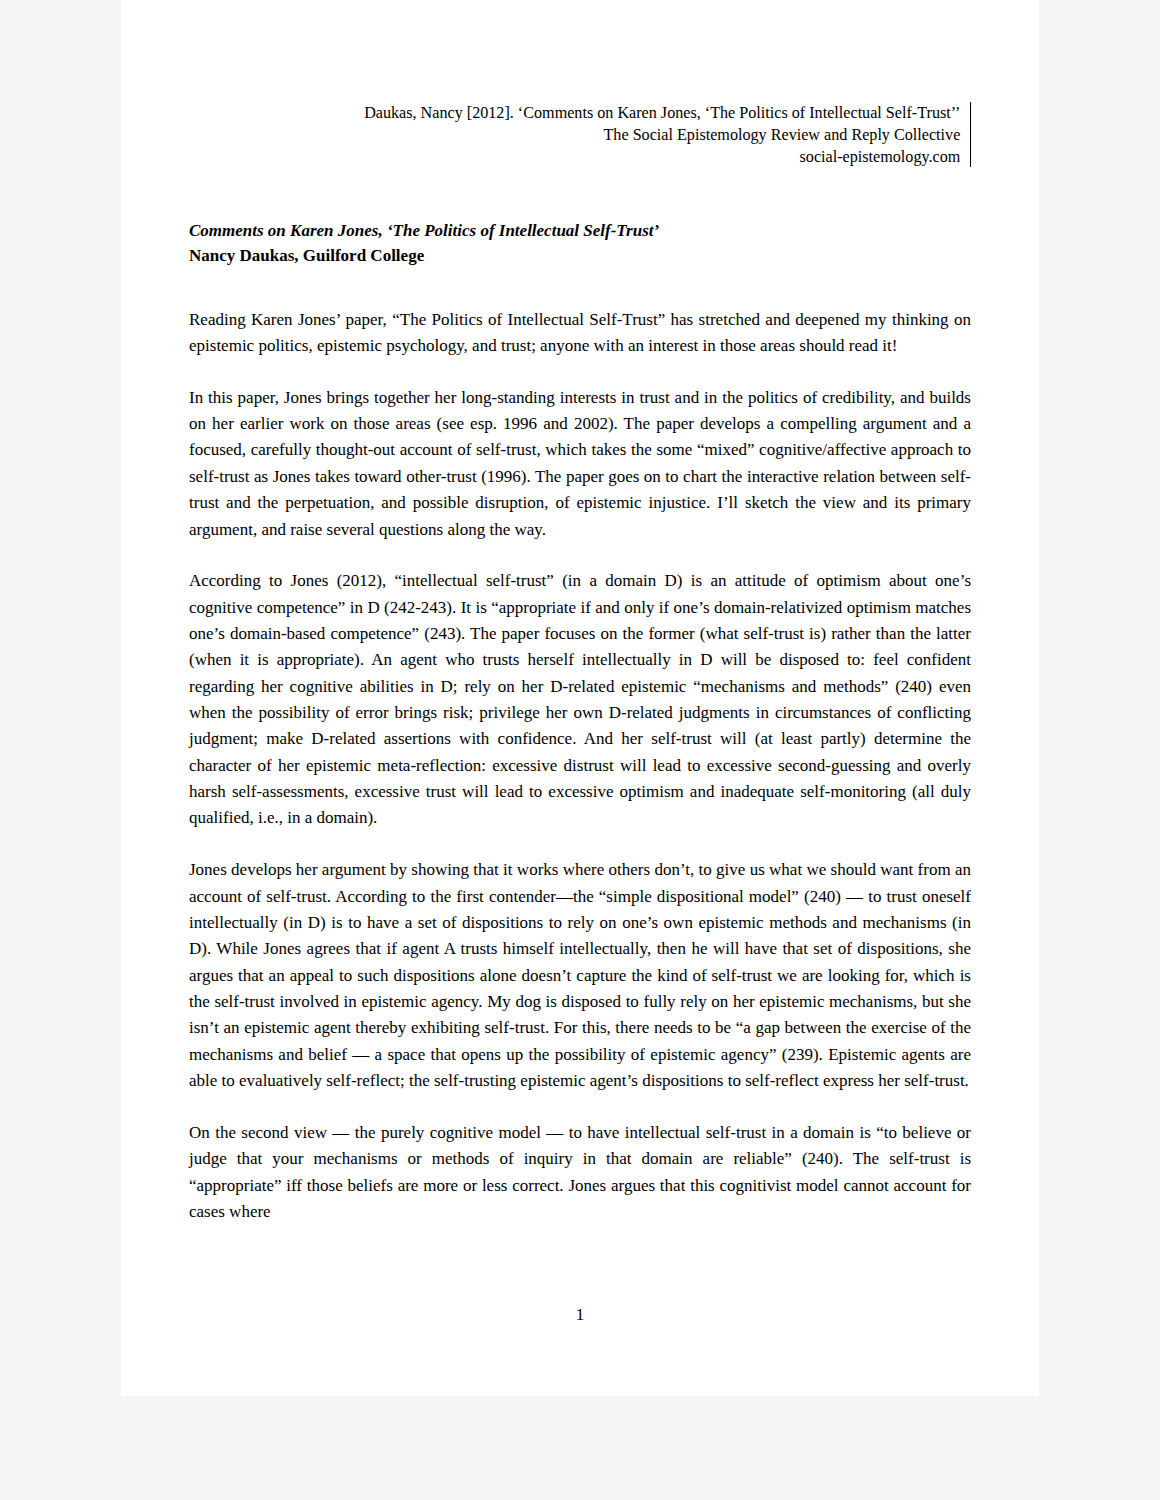Daukas, Nancy [2012]. ‘Comments on Karen Jones, ‘The Politics of Intellectual Self-Trust’’ The Social Epistemology Review and Reply Collective social-epistemology.com
Comments on Karen Jones, ‘The Politics of Intellectual Self-Trust’
Nancy Daukas, Guilford College
Reading Karen Jones’ paper, “The Politics of Intellectual Self-Trust” has stretched and deepened my thinking on epistemic politics, epistemic psychology, and trust; anyone with an interest in those areas should read it!
In this paper, Jones brings together her long-standing interests in trust and in the politics of credibility, and builds on her earlier work on those areas (see esp. 1996 and 2002). The paper develops a compelling argument and a focused, carefully thought-out account of self-trust, which takes the some “mixed” cognitive/affective approach to self-trust as Jones takes toward other-trust (1996). The paper goes on to chart the interactive relation between self-trust and the perpetuation, and possible disruption, of epistemic injustice. I’ll sketch the view and its primary argument, and raise several questions along the way.
According to Jones (2012), “intellectual self-trust” (in a domain D) is an attitude of optimism about one’s cognitive competence” in D (242-243). It is “appropriate if and only if one’s domain-relativized optimism matches one’s domain-based competence” (243). The paper focuses on the former (what self-trust is) rather than the latter (when it is appropriate). An agent who trusts herself intellectually in D will be disposed to: feel confident regarding her cognitive abilities in D; rely on her D-related epistemic “mechanisms and methods” (240) even when the possibility of error brings risk; privilege her own D-related judgments in circumstances of conflicting judgment; make D-related assertions with confidence. And her self-trust will (at least partly) determine the character of her epistemic meta-reflection: excessive distrust will lead to excessive second-guessing and overly harsh self-assessments, excessive trust will lead to excessive optimism and inadequate self-monitoring (all duly qualified, i.e., in a domain).
Jones develops her argument by showing that it works where others don’t, to give us what we should want from an account of self-trust. According to the first contender—the “simple dispositional model” (240) — to trust oneself intellectually (in D) is to have a set of dispositions to rely on one’s own epistemic methods and mechanisms (in D). While Jones agrees that if agent A trusts himself intellectually, then he will have that set of dispositions, she argues that an appeal to such dispositions alone doesn’t capture the kind of self-trust we are looking for, which is the self-trust involved in epistemic agency. My dog is disposed to fully rely on her epistemic mechanisms, but she isn’t an epistemic agent thereby exhibiting self-trust. For this, there needs to be “a gap between the exercise of the mechanisms and belief — a space that opens up the possibility of epistemic agency” (239). Epistemic agents are able to evaluatively self-reflect; the self-trusting epistemic agent’s dispositions to self-reflect express her self-trust.
On the second view — the purely cognitive model — to have intellectual self-trust in a domain is “to believe or judge that your mechanisms or methods of inquiry in that domain are reliable” (240). The self-trust is “appropriate” iff those beliefs are more or less correct. Jones argues that this cognitivist model cannot account for cases where
1